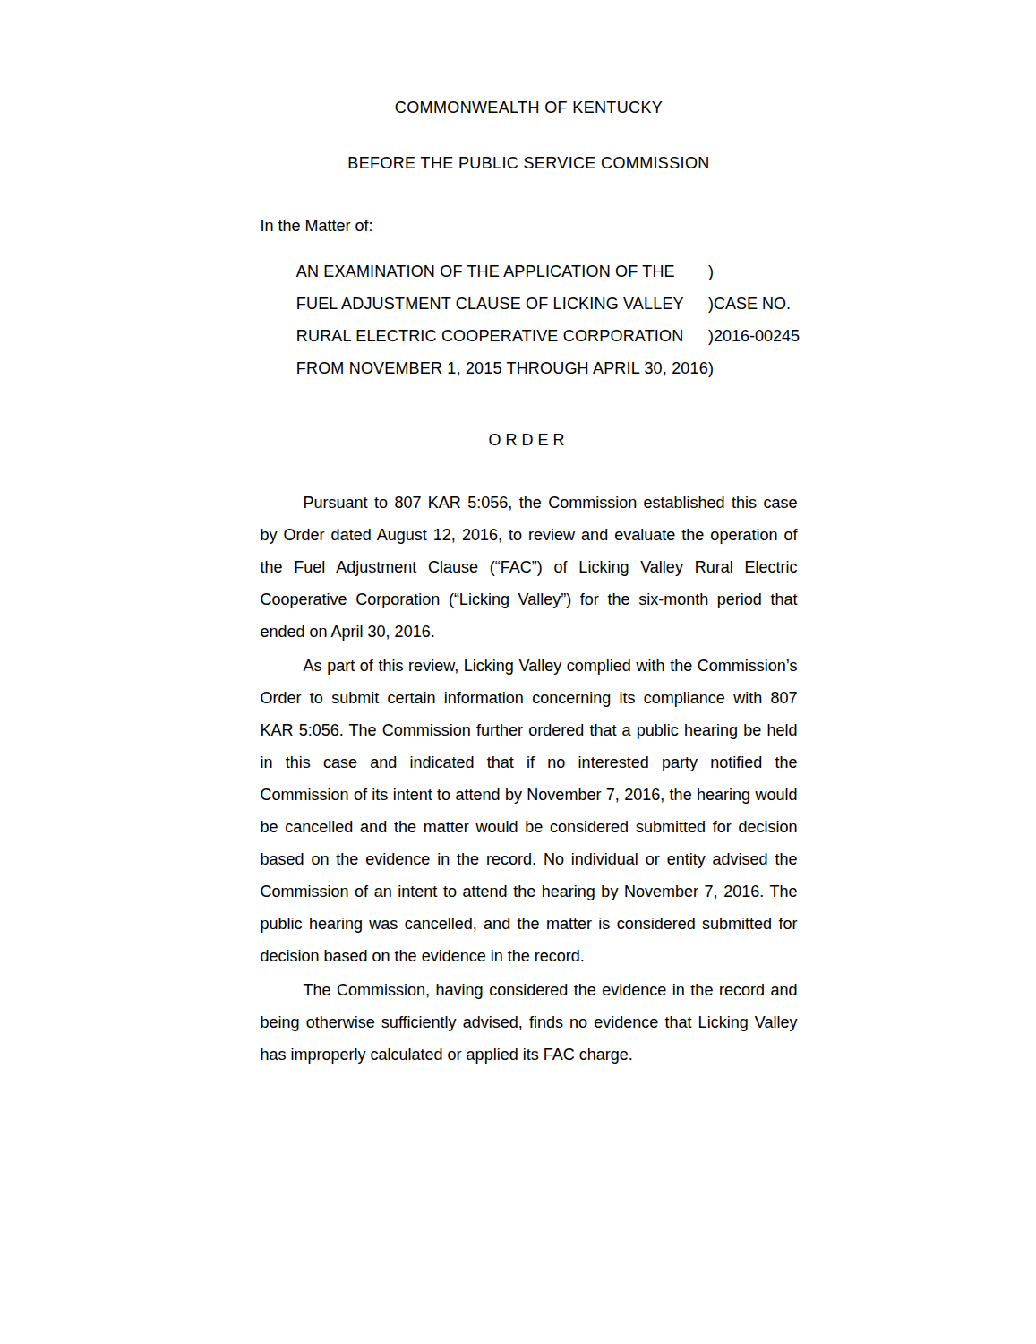COMMONWEALTH OF KENTUCKY
BEFORE THE PUBLIC SERVICE COMMISSION
In the Matter of:
| AN EXAMINATION OF THE APPLICATION OF THE | ) | |
| FUEL ADJUSTMENT CLAUSE OF LICKING VALLEY | ) | CASE NO. |
| RURAL ELECTRIC COOPERATIVE CORPORATION | ) | 2016-00245 |
| FROM NOVEMBER 1, 2015 THROUGH APRIL 30, 2016 | ) | |
ORDER
Pursuant to 807 KAR 5:056, the Commission established this case by Order dated August 12, 2016, to review and evaluate the operation of the Fuel Adjustment Clause (“FAC”) of Licking Valley Rural Electric Cooperative Corporation (“Licking Valley”) for the six-month period that ended on April 30, 2016.
As part of this review, Licking Valley complied with the Commission’s Order to submit certain information concerning its compliance with 807 KAR 5:056. The Commission further ordered that a public hearing be held in this case and indicated that if no interested party notified the Commission of its intent to attend by November 7, 2016, the hearing would be cancelled and the matter would be considered submitted for decision based on the evidence in the record. No individual or entity advised the Commission of an intent to attend the hearing by November 7, 2016. The public hearing was cancelled, and the matter is considered submitted for decision based on the evidence in the record.
The Commission, having considered the evidence in the record and being otherwise sufficiently advised, finds no evidence that Licking Valley has improperly calculated or applied its FAC charge.